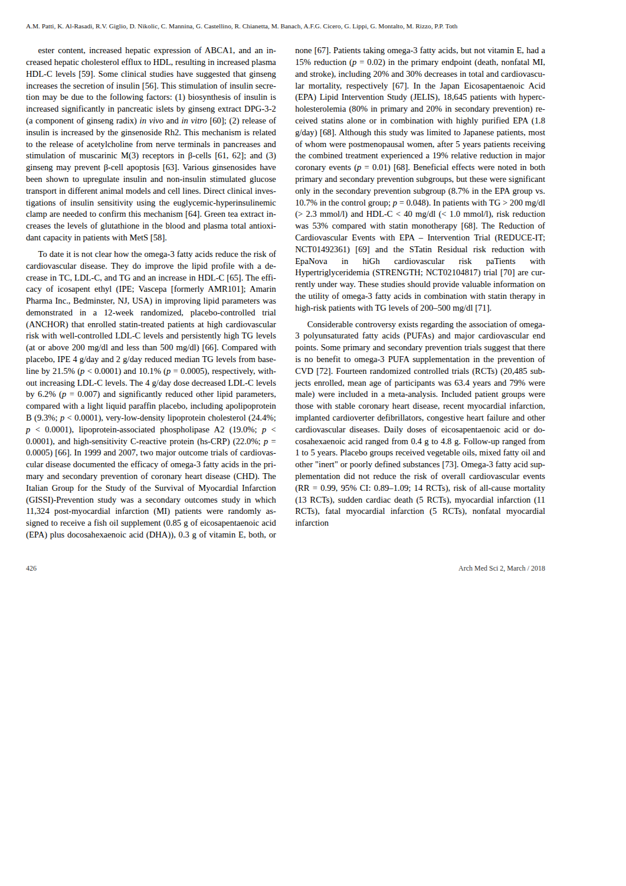A.M. Patti, K. Al-Rasadi, R.V. Giglio, D. Nikolic, C. Mannina, G. Castellino, R. Chianetta, M. Banach, A.F.G. Cicero, G. Lippi, G. Montalto, M. Rizzo, P.P. Toth
ester content, increased hepatic expression of ABCA1, and an increased hepatic cholesterol efflux to HDL, resulting in increased plasma HDL-C levels [59]. Some clinical studies have suggested that ginseng increases the secretion of insulin [56]. This stimulation of insulin secretion may be due to the following factors: (1) biosynthesis of insulin is increased significantly in pancreatic islets by ginseng extract DPG-3-2 (a component of ginseng radix) in vivo and in vitro [60]; (2) release of insulin is increased by the ginsenoside Rh2. This mechanism is related to the release of acetylcholine from nerve terminals in pancreases and stimulation of muscarinic M(3) receptors in β-cells [61, 62]; and (3) ginseng may prevent β-cell apoptosis [63]. Various ginsenosides have been shown to upregulate insulin and non-insulin stimulated glucose transport in different animal models and cell lines. Direct clinical investigations of insulin sensitivity using the euglycemic-hyperinsulinemic clamp are needed to confirm this mechanism [64]. Green tea extract increases the levels of glutathione in the blood and plasma total antioxidant capacity in patients with MetS [58].
To date it is not clear how the omega-3 fatty acids reduce the risk of cardiovascular disease. They do improve the lipid profile with a decrease in TC, LDL-C, and TG and an increase in HDL-C [65]. The efficacy of icosapent ethyl (IPE; Vascepa [formerly AMR101]; Amarin Pharma Inc., Bedminster, NJ, USA) in improving lipid parameters was demonstrated in a 12-week randomized, placebo-controlled trial (ANCHOR) that enrolled statin-treated patients at high cardiovascular risk with well-controlled LDL-C levels and persistently high TG levels (at or above 200 mg/dl and less than 500 mg/dl) [66]. Compared with placebo, IPE 4 g/day and 2 g/day reduced median TG levels from baseline by 21.5% (p < 0.0001) and 10.1% (p = 0.0005), respectively, without increasing LDL-C levels. The 4 g/day dose decreased LDL-C levels by 6.2% (p = 0.007) and significantly reduced other lipid parameters, compared with a light liquid paraffin placebo, including apolipoprotein B (9.3%; p < 0.0001), very-low-density lipoprotein cholesterol (24.4%; p < 0.0001), lipoprotein-associated phospholipase A2 (19.0%; p < 0.0001), and high-sensitivity C-reactive protein (hs-CRP) (22.0%; p = 0.0005) [66]. In 1999 and 2007, two major outcome trials of cardiovascular disease documented the efficacy of omega-3 fatty acids in the primary and secondary prevention of coronary heart disease (CHD). The Italian Group for the Study of the Survival of Myocardial Infarction (GISSI)-Prevention study was a secondary outcomes study in which 11,324 post-myocardial infarction (MI) patients were randomly assigned to receive a fish oil supplement (0.85 g of eicosapentaenoic acid (EPA) plus docosahexaenoic acid (DHA)), 0.3 g of vitamin E, both, or none [67]. Patients taking omega-3 fatty acids, but not vitamin E, had a 15% reduction (p = 0.02) in the primary endpoint (death, nonfatal MI, and stroke), including 20% and 30% decreases in total and cardiovascular mortality, respectively [67]. In the Japan Eicosapentaenoic Acid (EPA) Lipid Intervention Study (JELIS), 18,645 patients with hypercholesterolemia (80% in primary and 20% in secondary prevention) received statins alone or in combination with highly purified EPA (1.8 g/day) [68]. Although this study was limited to Japanese patients, most of whom were postmenopausal women, after 5 years patients receiving the combined treatment experienced a 19% relative reduction in major coronary events (p = 0.01) [68]. Beneficial effects were noted in both primary and secondary prevention subgroups, but these were significant only in the secondary prevention subgroup (8.7% in the EPA group vs. 10.7% in the control group; p = 0.048). In patients with TG > 200 mg/dl (> 2.3 mmol/l) and HDL-C < 40 mg/dl (< 1.0 mmol/l), risk reduction was 53% compared with statin monotherapy [68]. The Reduction of Cardiovascular Events with EPA – Intervention Trial (REDUCE-IT; NCT01492361) [69] and the STatin Residual risk reduction with EpaNova in hiGh cardiovascular risk paTients with Hypertriglyceridemia (STRENGTH; NCT02104817) trial [70] are currently under way. These studies should provide valuable information on the utility of omega-3 fatty acids in combination with statin therapy in high-risk patients with TG levels of 200–500 mg/dl [71].
Considerable controversy exists regarding the association of omega-3 polyunsaturated fatty acids (PUFAs) and major cardiovascular end points. Some primary and secondary prevention trials suggest that there is no benefit to omega-3 PUFA supplementation in the prevention of CVD [72]. Fourteen randomized controlled trials (RCTs) (20,485 subjects enrolled, mean age of participants was 63.4 years and 79% were male) were included in a meta-analysis. Included patient groups were those with stable coronary heart disease, recent myocardial infarction, implanted cardioverter defibrillators, congestive heart failure and other cardiovascular diseases. Daily doses of eicosapentaenoic acid or docosahexaenoic acid ranged from 0.4 g to 4.8 g. Follow-up ranged from 1 to 5 years. Placebo groups received vegetable oils, mixed fatty oil and other "inert" or poorly defined substances [73]. Omega-3 fatty acid supplementation did not reduce the risk of overall cardiovascular events (RR = 0.99, 95% CI: 0.89–1.09; 14 RCTs), risk of all-cause mortality (13 RCTs), sudden cardiac death (5 RCTs), myocardial infarction (11 RCTs), fatal myocardial infarction (5 RCTs), nonfatal myocardial infarction
426 Arch Med Sci 2, March / 2018